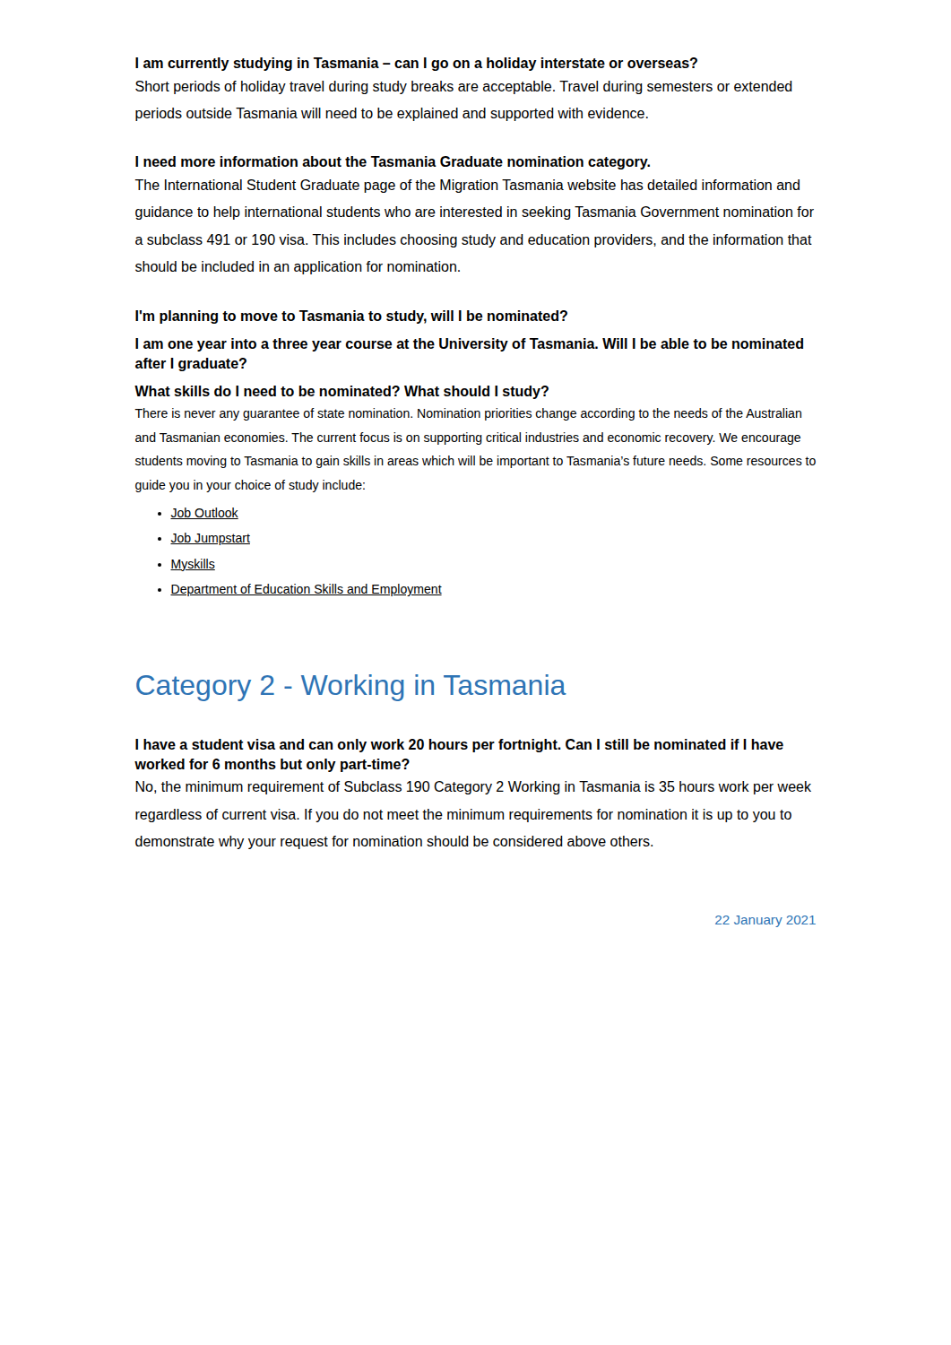I am currently studying in Tasmania – can I go on a holiday interstate or overseas?
Short periods of holiday travel during study breaks are acceptable. Travel during semesters or extended periods outside Tasmania will need to be explained and supported with evidence.
I need more information about the Tasmania Graduate nomination category.
The International Student Graduate page of the Migration Tasmania website has detailed information and guidance to help international students who are interested in seeking Tasmania Government nomination for a subclass 491 or 190 visa. This includes choosing study and education providers, and the information that should be included in an application for nomination.
I'm planning to move to Tasmania to study, will I be nominated?
I am one year into a three year course at the University of Tasmania. Will I be able to be nominated after I graduate?
What skills do I need to be nominated? What should I study?
There is never any guarantee of state nomination. Nomination priorities change according to the needs of the Australian and Tasmanian economies. The current focus is on supporting critical industries and economic recovery. We encourage students moving to Tasmania to gain skills in areas which will be important to Tasmania’s future needs. Some resources to guide you in your choice of study include:
Job Outlook
Job Jumpstart
Myskills
Department of Education Skills and Employment
Category 2 - Working in Tasmania
I have a student visa and can only work 20 hours per fortnight. Can I still be nominated if I have worked for 6 months but only part-time?
No, the minimum requirement of Subclass 190 Category 2 Working in Tasmania is 35 hours work per week regardless of current visa. If you do not meet the minimum requirements for nomination it is up to you to demonstrate why your request for nomination should be considered above others.
22 January 2021